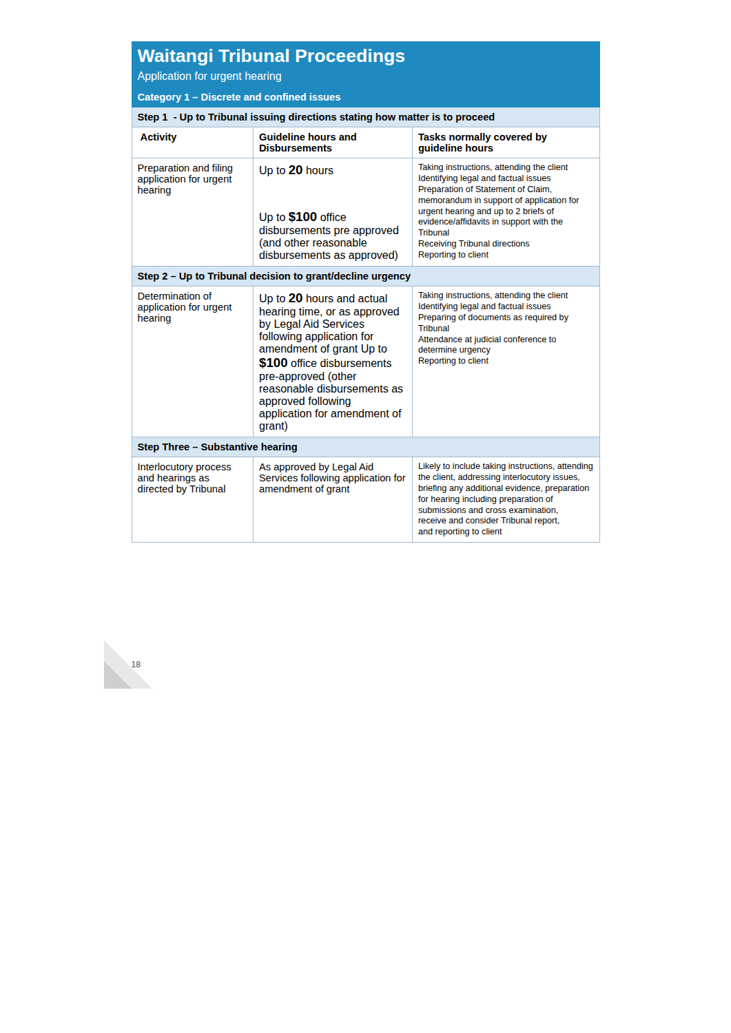| Waitangi Tribunal Proceedings Application for urgent hearing |
| Category 1 – Discrete and confined issues |
| Step 1 - Up to Tribunal issuing directions stating how matter is to proceed |
| Activity | Guideline hours and Disbursements | Tasks normally covered by guideline hours |
| Preparation and filing application for urgent hearing | Up to 20 hours Up to $100 office disbursements pre approved (and other reasonable disbursements as approved) | Taking instructions, attending the client Identifying legal and factual issues Preparation of Statement of Claim, memorandum in support of application for urgent hearing and up to 2 briefs of evidence/affidavits in support with the Tribunal Receiving Tribunal directions Reporting to client |
| Step 2 – Up to Tribunal decision to grant/decline urgency |
| Determination of application for urgent hearing | Up to 20 hours and actual hearing time, or as approved by Legal Aid Services following application for amendment of grant Up to $100 office disbursements pre-approved (other reasonable disbursements as approved following application for amendment of grant) | Taking instructions, attending the client Identifying legal and factual issues Preparing of documents as required by Tribunal Attendance at judicial conference to determine urgency Reporting to client |
| Step Three – Substantive hearing |
| Interlocutory process and hearings as directed by Tribunal | As approved by Legal Aid Services following application for amendment of grant | Likely to include taking instructions, attending the client, addressing interlocutory issues, briefing any additional evidence, preparation for hearing including preparation of submissions and cross examination, receive and consider Tribunal report, and reporting to client |
18